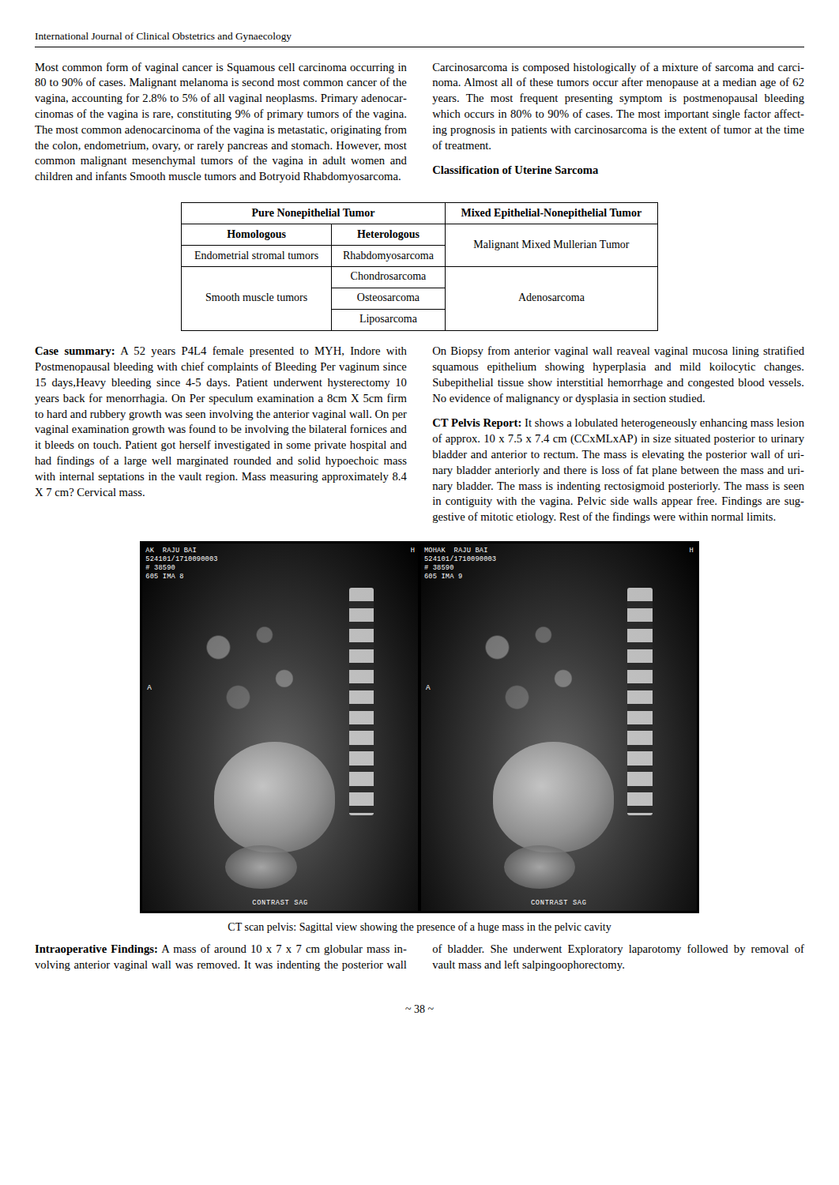International Journal of Clinical Obstetrics and Gynaecology
Most common form of vaginal cancer is Squamous cell carcinoma occurring in 80 to 90% of cases. Malignant melanoma is second most common cancer of the vagina, accounting for 2.8% to 5% of all vaginal neoplasms. Primary adenocarcinomas of the vagina is rare, constituting 9% of primary tumors of the vagina. The most common adenocarcinoma of the vagina is metastatic, originating from the colon, endometrium, ovary, or rarely pancreas and stomach. However, most common malignant mesenchymal tumors of the vagina in adult women and children and infants Smooth muscle tumors and Botryoid Rhabdomyosarcoma.
Carcinosarcoma is composed histologically of a mixture of sarcoma and carcinoma. Almost all of these tumors occur after menopause at a median age of 62 years. The most frequent presenting symptom is postmenopausal bleeding which occurs in 80% to 90% of cases. The most important single factor affecting prognosis in patients with carcinosarcoma is the extent of tumor at the time of treatment.
Classification of Uterine Sarcoma
| Pure Nonepithelial Tumor | Mixed Epithelial-Nonepithelial Tumor |
| --- | --- |
| Homologous | Heterologous | Malignant Mixed Mullerian Tumor |
| Endometrial stromal tumors | Rhabdomyosarcoma |
| Smooth muscle tumors | Chondrosarcoma | Adenosarcoma |
| Osteosarcoma |
| Liposarcoma |
Case summary: A 52 years P4L4 female presented to MYH, Indore with Postmenopausal bleeding with chief complaints of Bleeding Per vaginum since 15 days,Heavy bleeding since 4-5 days. Patient underwent hysterectomy 10 years back for menorrhagia. On Per speculum examination a 8cm X 5cm firm to hard and rubbery growth was seen involving the anterior vaginal wall. On per vaginal examination growth was found to be involving the bilateral fornices and it bleeds on touch. Patient got herself investigated in some private hospital and had findings of a large well marginated rounded and solid hypoechoic mass with internal septations in the vault region. Mass measuring approximately 8.4 X 7 cm? Cervical mass.
On Biopsy from anterior vaginal wall reaveal vaginal mucosa lining stratified squamous epithelium showing hyperplasia and mild koilocytic changes. Subepithelial tissue show interstitial hemorrhage and congested blood vessels. No evidence of malignancy or dysplasia in section studied.
CT Pelvis Report: It shows a lobulated heterogeneously enhancing mass lesion of approx. 10 x 7.5 x 7.4 cm (CCxMLxAP) in size situated posterior to urinary bladder and anterior to rectum. The mass is elevating the posterior wall of urinary bladder anteriorly and there is loss of fat plane between the mass and urinary bladder. The mass is indenting rectosigmoid posteriorly. The mass is seen in contiguity with the vagina. Pelvic side walls appear free. Findings are suggestive of mitotic etiology. Rest of the findings were within normal limits.
AK RAJU BAI
524101/1710090003
# 38590
605 IMA 8
H
A
CONTRAST SAG
MOHAK RAJU BAI
524101/1710090003
# 38590
605 IMA 9
H
A
CONTRAST SAG
CT scan pelvis: Sagittal view showing the presence of a huge mass in the pelvic cavity
Intraoperative Findings: A mass of around 10 x 7 x 7 cm globular mass involving anterior vaginal wall was removed. It was indenting the posterior wall of bladder. She underwent Exploratory laparotomy followed by removal of vault mass and left salpingoophorectomy.
~ 38 ~